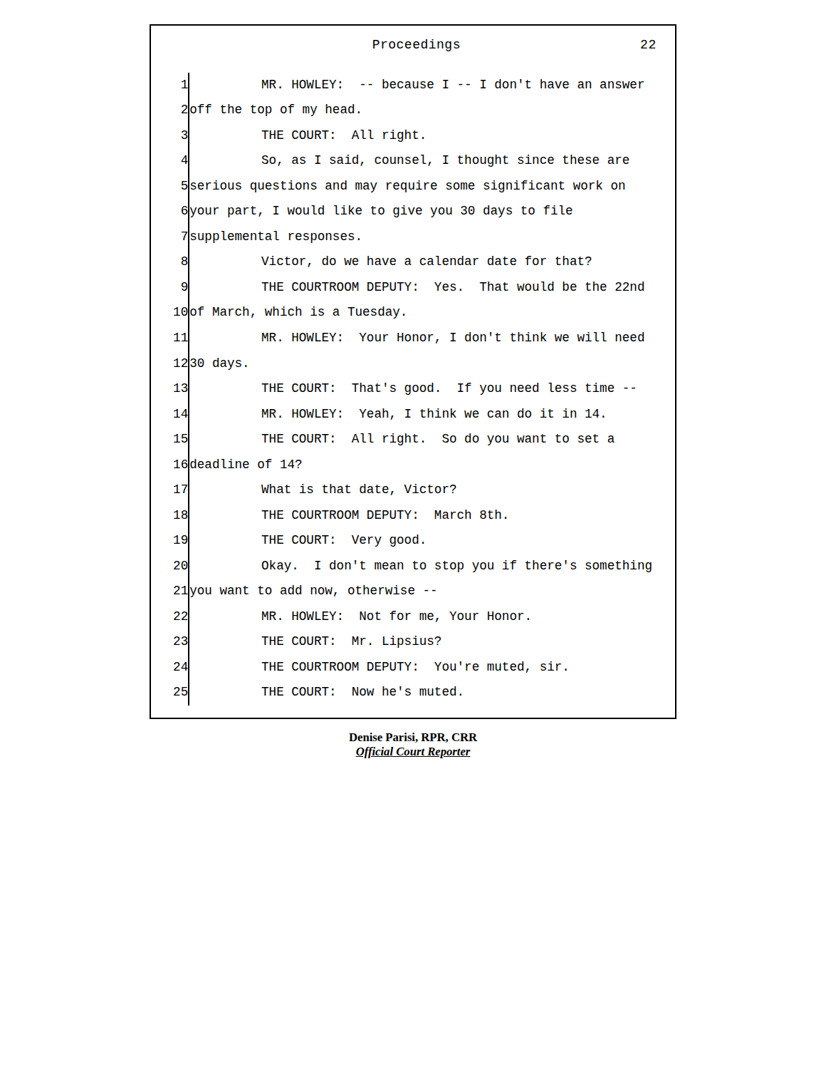Proceedings 22
| 1 | MR. HOWLEY: -- because I -- I don't have an answer |
| 2 | off the top of my head. |
| 3 | THE COURT: All right. |
| 4 | So, as I said, counsel, I thought since these are |
| 5 | serious questions and may require some significant work on |
| 6 | your part, I would like to give you 30 days to file |
| 7 | supplemental responses. |
| 8 | Victor, do we have a calendar date for that? |
| 9 | THE COURTROOM DEPUTY: Yes. That would be the 22nd |
| 10 | of March, which is a Tuesday. |
| 11 | MR. HOWLEY: Your Honor, I don't think we will need |
| 12 | 30 days. |
| 13 | THE COURT: That's good. If you need less time -- |
| 14 | MR. HOWLEY: Yeah, I think we can do it in 14. |
| 15 | THE COURT: All right. So do you want to set a |
| 16 | deadline of 14? |
| 17 | What is that date, Victor? |
| 18 | THE COURTROOM DEPUTY: March 8th. |
| 19 | THE COURT: Very good. |
| 20 | Okay. I don't mean to stop you if there's something |
| 21 | you want to add now, otherwise -- |
| 22 | MR. HOWLEY: Not for me, Your Honor. |
| 23 | THE COURT: Mr. Lipsius? |
| 24 | THE COURTROOM DEPUTY: You're muted, sir. |
| 25 | THE COURT: Now he's muted. |
Denise Parisi, RPR, CRR
Official Court Reporter